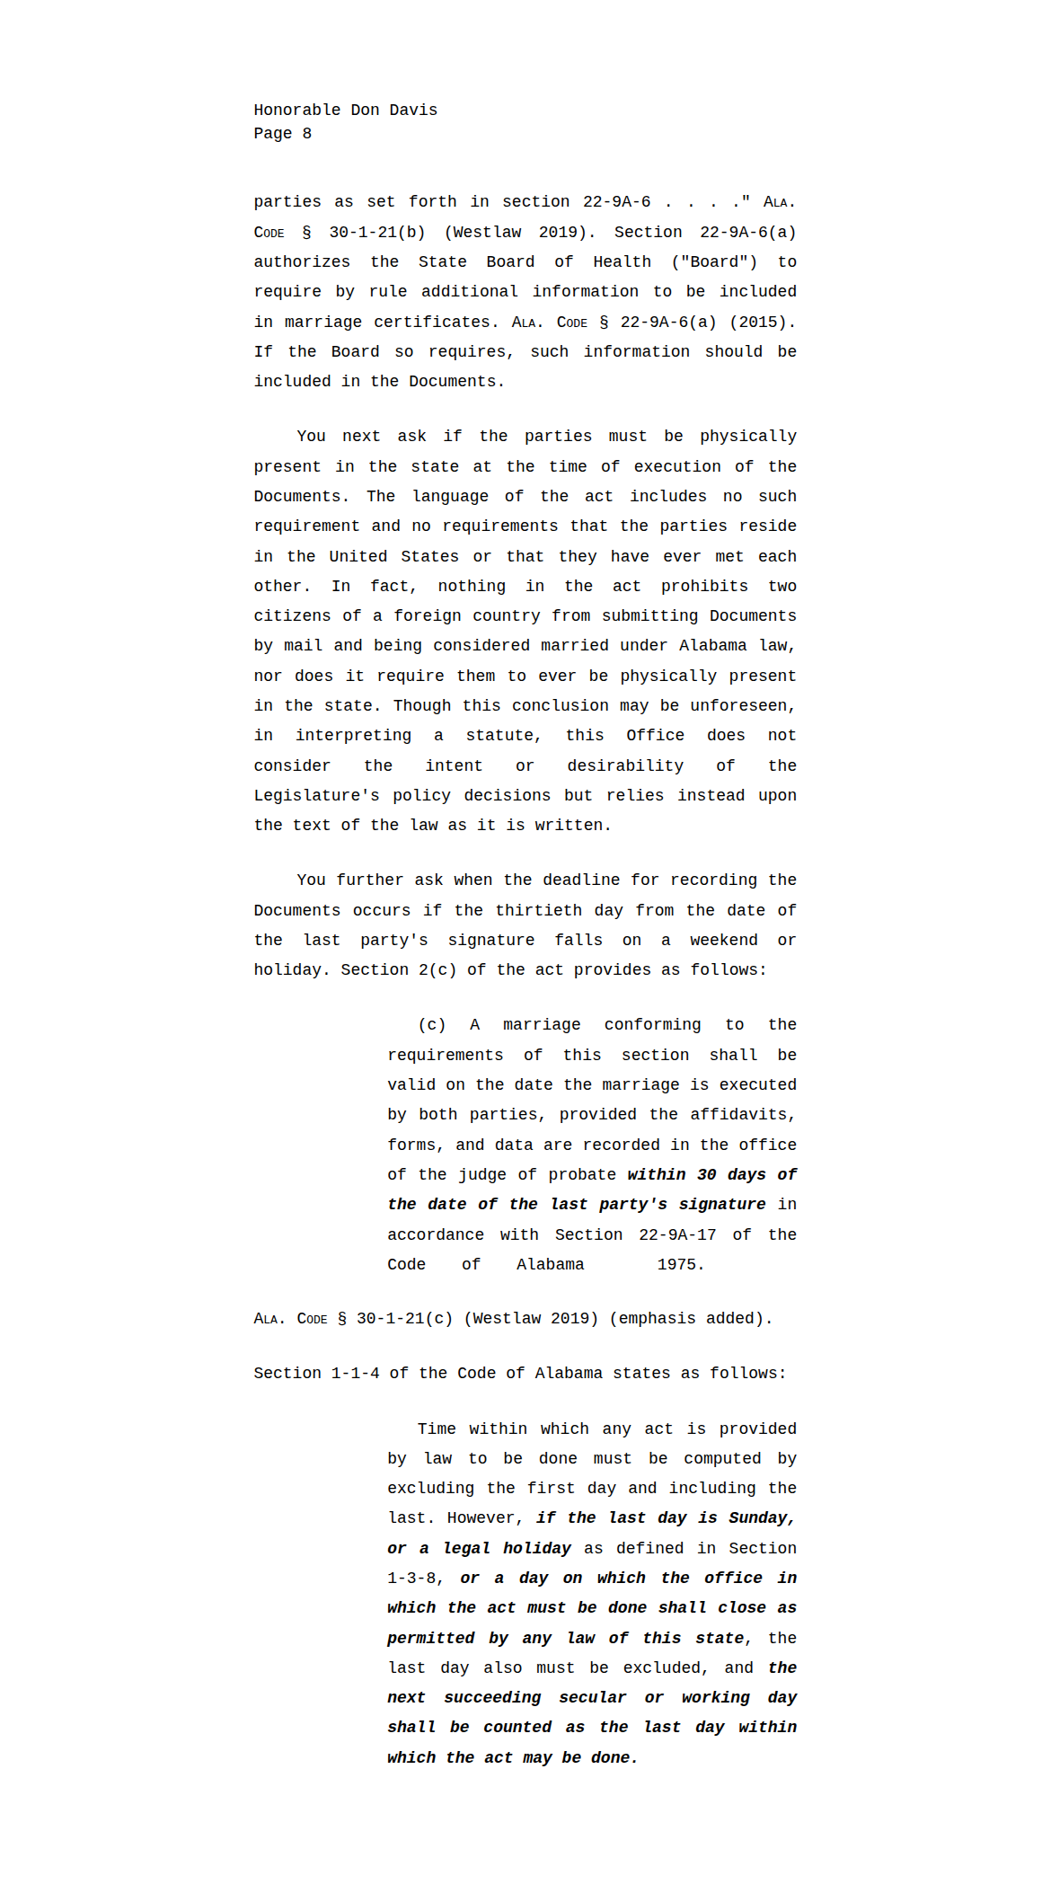Honorable Don Davis
Page 8
parties as set forth in section 22-9A-6 . . . ." Ala. Code § 30-1-21(b) (Westlaw 2019). Section 22-9A-6(a) authorizes the State Board of Health ("Board") to require by rule additional information to be included in marriage certificates. Ala. Code § 22-9A-6(a) (2015). If the Board so requires, such information should be included in the Documents.
You next ask if the parties must be physically present in the state at the time of execution of the Documents. The language of the act includes no such requirement and no requirements that the parties reside in the United States or that they have ever met each other. In fact, nothing in the act prohibits two citizens of a foreign country from submitting Documents by mail and being considered married under Alabama law, nor does it require them to ever be physically present in the state. Though this conclusion may be unforeseen, in interpreting a statute, this Office does not consider the intent or desirability of the Legislature's policy decisions but relies instead upon the text of the law as it is written.
You further ask when the deadline for recording the Documents occurs if the thirtieth day from the date of the last party's signature falls on a weekend or holiday. Section 2(c) of the act provides as follows:
(c) A marriage conforming to the requirements of this section shall be valid on the date the marriage is executed by both parties, provided the affidavits, forms, and data are recorded in the office of the judge of probate within 30 days of the date of the last party's signature in accordance with Section 22-9A-17 of the Code of Alabama 1975.
Ala. Code § 30-1-21(c) (Westlaw 2019) (emphasis added).
Section 1-1-4 of the Code of Alabama states as follows:
Time within which any act is provided by law to be done must be computed by excluding the first day and including the last. However, if the last day is Sunday, or a legal holiday as defined in Section 1-3-8, or a day on which the office in which the act must be done shall close as permitted by any law of this state, the last day also must be excluded, and the next succeeding secular or working day shall be counted as the last day within which the act may be done.